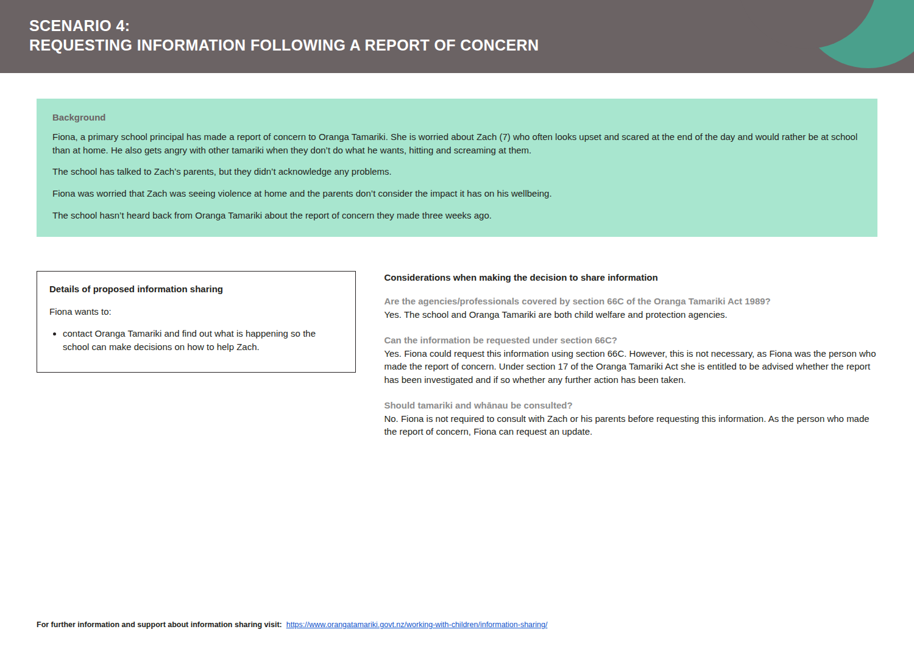Scenario 4:
Requesting information following a report of concern
Background
Fiona, a primary school principal has made a report of concern to Oranga Tamariki. She is worried about Zach (7) who often looks upset and scared at the end of the day and would rather be at school than at home. He also gets angry with other tamariki when they don’t do what he wants, hitting and screaming at them.
The school has talked to Zach’s parents, but they didn’t acknowledge any problems.
Fiona was worried that Zach was seeing violence at home and the parents don’t consider the impact it has on his wellbeing.
The school hasn’t heard back from Oranga Tamariki about the report of concern they made three weeks ago.
Details of proposed information sharing
Fiona wants to:
contact Oranga Tamariki and find out what is happening so the school can make decisions on how to help Zach.
Considerations when making the decision to share information
Are the agencies/professionals covered by section 66C of the Oranga Tamariki Act 1989? Yes. The school and Oranga Tamariki are both child welfare and protection agencies.
Can the information be requested under section 66C? Yes. Fiona could request this information using section 66C. However, this is not necessary, as Fiona was the person who made the report of concern. Under section 17 of the Oranga Tamariki Act she is entitled to be advised whether the report has been investigated and if so whether any further action has been taken.
Should tamariki and whānau be consulted? No. Fiona is not required to consult with Zach or his parents before requesting this information. As the person who made the report of concern, Fiona can request an update.
For further information and support about information sharing visit: https://www.orangatamariki.govt.nz/working-with-children/information-sharing/